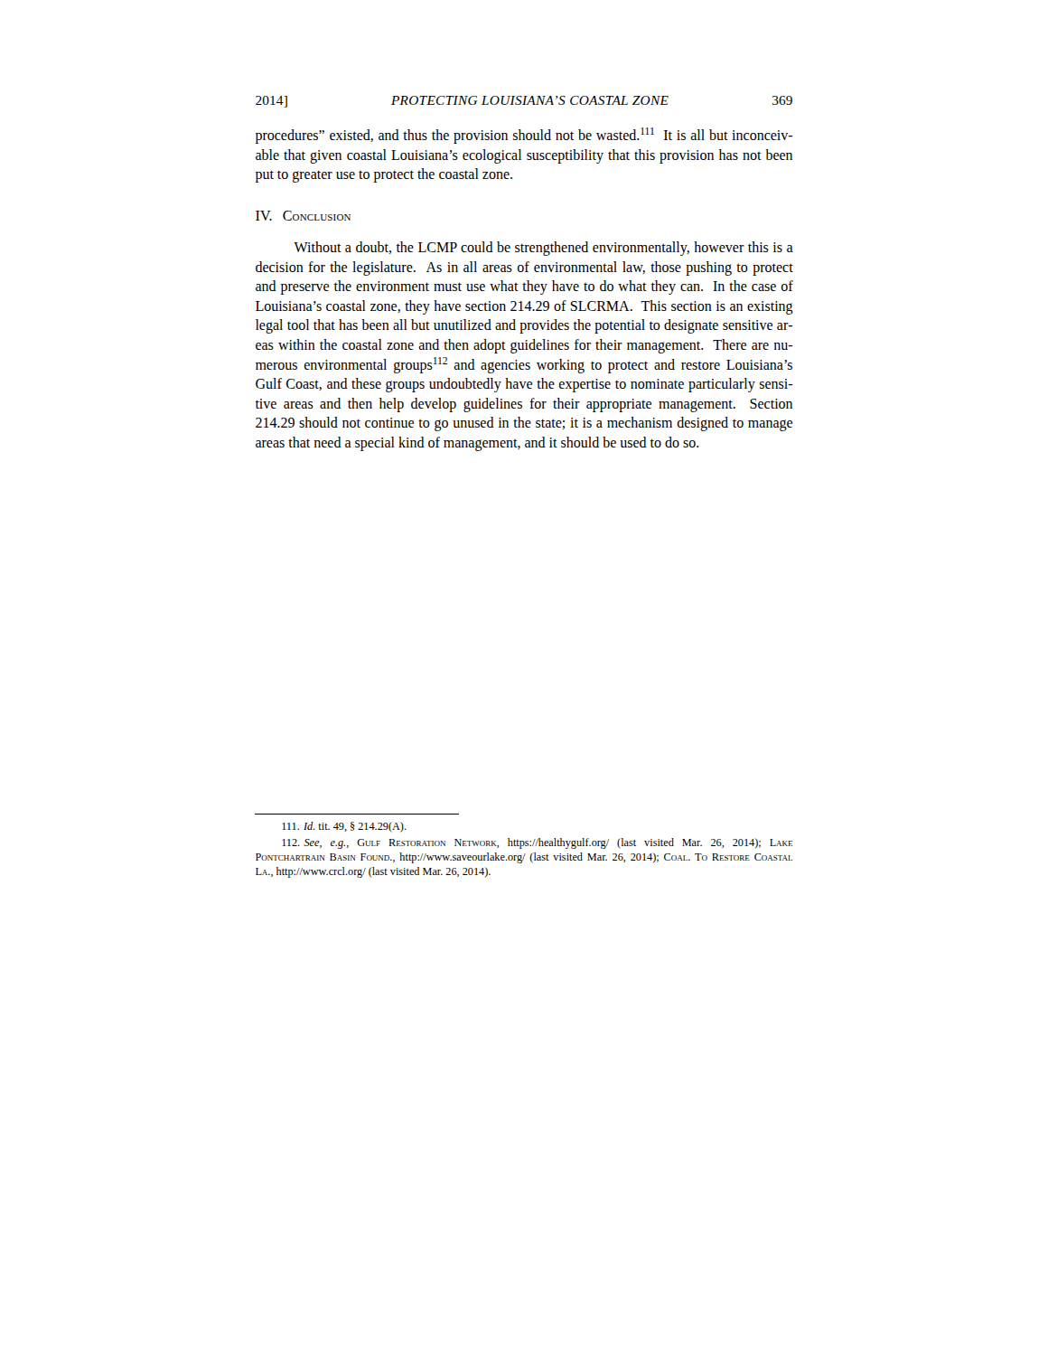2014] Protecting Louisiana’s Coastal Zone 369
procedures” existed, and thus the provision should not be wasted.111 It is all but inconceivable that given coastal Louisiana’s ecological susceptibility that this provision has not been put to greater use to protect the coastal zone.
IV. Conclusion
Without a doubt, the LCMP could be strengthened environmentally, however this is a decision for the legislature. As in all areas of environmental law, those pushing to protect and preserve the environment must use what they have to do what they can. In the case of Louisiana’s coastal zone, they have section 214.29 of SLCRMA. This section is an existing legal tool that has been all but unutilized and provides the potential to designate sensitive areas within the coastal zone and then adopt guidelines for their management. There are numerous environmental groups112 and agencies working to protect and restore Louisiana’s Gulf Coast, and these groups undoubtedly have the expertise to nominate particularly sensitive areas and then help develop guidelines for their appropriate management. Section 214.29 should not continue to go unused in the state; it is a mechanism designed to manage areas that need a special kind of management, and it should be used to do so.
111. Id. tit. 49, § 214.29(A).
112. See, e.g., Gulf Restoration Network, https://healthygulf.org/ (last visited Mar. 26, 2014); Lake Pontchartrain Basin Found., http://www.saveourlake.org/ (last visited Mar. 26, 2014); Coal. To Restore Coastal La., http://www.crcl.org/ (last visited Mar. 26, 2014).